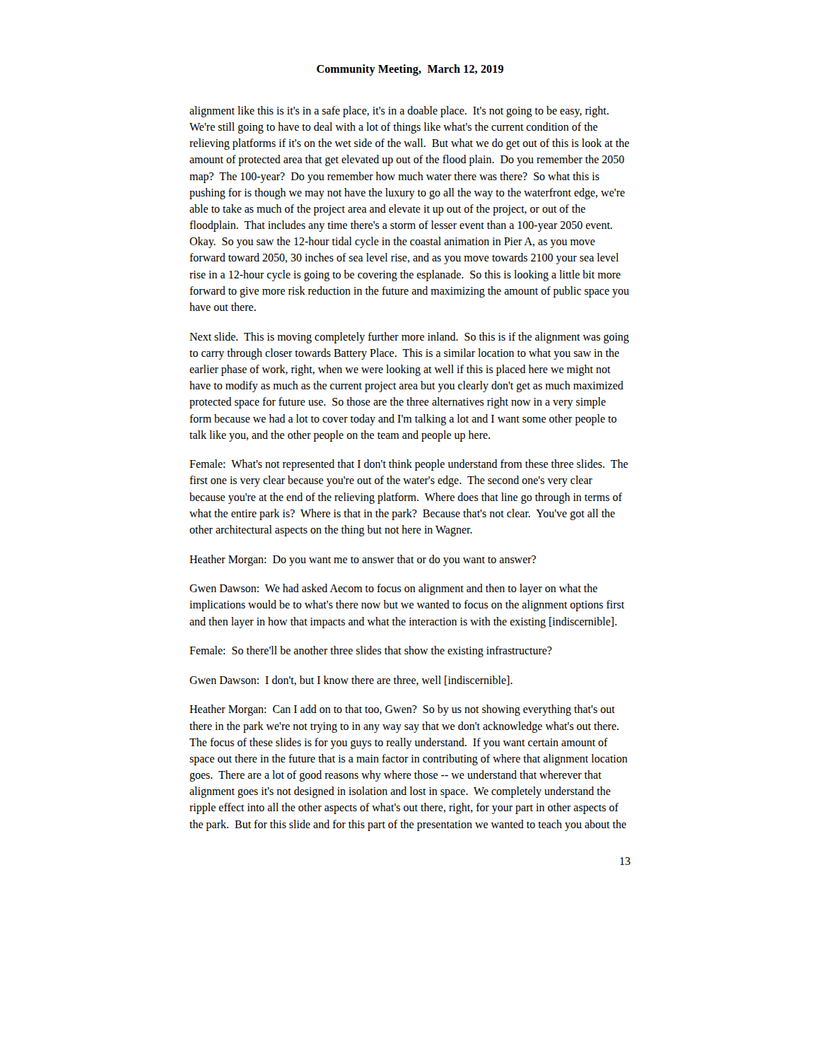Community Meeting, March 12, 2019
alignment like this is it's in a safe place, it's in a doable place. It's not going to be easy, right. We're still going to have to deal with a lot of things like what's the current condition of the relieving platforms if it's on the wet side of the wall. But what we do get out of this is look at the amount of protected area that get elevated up out of the flood plain. Do you remember the 2050 map? The 100-year? Do you remember how much water there was there? So what this is pushing for is though we may not have the luxury to go all the way to the waterfront edge, we're able to take as much of the project area and elevate it up out of the project, or out of the floodplain. That includes any time there's a storm of lesser event than a 100-year 2050 event. Okay. So you saw the 12-hour tidal cycle in the coastal animation in Pier A, as you move forward toward 2050, 30 inches of sea level rise, and as you move towards 2100 your sea level rise in a 12-hour cycle is going to be covering the esplanade. So this is looking a little bit more forward to give more risk reduction in the future and maximizing the amount of public space you have out there.
Next slide. This is moving completely further more inland. So this is if the alignment was going to carry through closer towards Battery Place. This is a similar location to what you saw in the earlier phase of work, right, when we were looking at well if this is placed here we might not have to modify as much as the current project area but you clearly don't get as much maximized protected space for future use. So those are the three alternatives right now in a very simple form because we had a lot to cover today and I'm talking a lot and I want some other people to talk like you, and the other people on the team and people up here.
Female: What's not represented that I don't think people understand from these three slides. The first one is very clear because you're out of the water's edge. The second one's very clear because you're at the end of the relieving platform. Where does that line go through in terms of what the entire park is? Where is that in the park? Because that's not clear. You've got all the other architectural aspects on the thing but not here in Wagner.
Heather Morgan: Do you want me to answer that or do you want to answer?
Gwen Dawson: We had asked Aecom to focus on alignment and then to layer on what the implications would be to what's there now but we wanted to focus on the alignment options first and then layer in how that impacts and what the interaction is with the existing [indiscernible].
Female: So there'll be another three slides that show the existing infrastructure?
Gwen Dawson: I don't, but I know there are three, well [indiscernible].
Heather Morgan: Can I add on to that too, Gwen? So by us not showing everything that's out there in the park we're not trying to in any way say that we don't acknowledge what's out there. The focus of these slides is for you guys to really understand. If you want certain amount of space out there in the future that is a main factor in contributing of where that alignment location goes. There are a lot of good reasons why where those -- we understand that wherever that alignment goes it's not designed in isolation and lost in space. We completely understand the ripple effect into all the other aspects of what's out there, right, for your part in other aspects of the park. But for this slide and for this part of the presentation we wanted to teach you about the
13